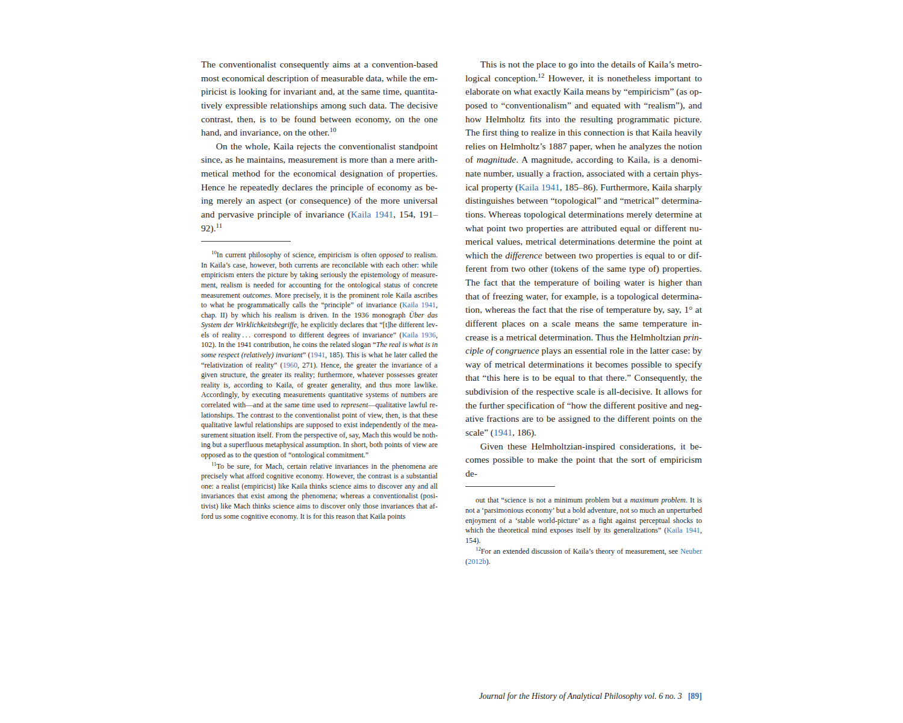The conventionalist consequently aims at a convention-based most economical description of measurable data, while the empiricist is looking for invariant and, at the same time, quantitatively expressible relationships among such data. The decisive contrast, then, is to be found between economy, on the one hand, and invariance, on the other.10
On the whole, Kaila rejects the conventionalist standpoint since, as he maintains, measurement is more than a mere arithmetical method for the economical designation of properties. Hence he repeatedly declares the principle of economy as being merely an aspect (or consequence) of the more universal and pervasive principle of invariance (Kaila 1941, 154, 191–92).11
10In current philosophy of science, empiricism is often opposed to realism. In Kaila’s case, however, both currents are reconcilable with each other: while empiricism enters the picture by taking seriously the epistemology of measurement, realism is needed for accounting for the ontological status of concrete measurement outcomes. More precisely, it is the prominent role Kaila ascribes to what he programmatically calls the “principle” of invariance (Kaila 1941, chap. II) by which his realism is driven. In the 1936 monograph Über das System der Wirklichkeitsbegriffe, he explicitly declares that “[t]he different levels of reality . . . correspond to different degrees of invariance” (Kaila 1936, 102). In the 1941 contribution, he coins the related slogan “The real is what is in some respect (relatively) invariant” (1941, 185). This is what he later called the “relativization of reality” (1960, 271). Hence, the greater the invariance of a given structure, the greater its reality; furthermore, whatever possesses greater reality is, according to Kaila, of greater generality, and thus more lawlike. Accordingly, by executing measurements quantitative systems of numbers are correlated with—and at the same time used to represent—qualitative lawful relationships. The contrast to the conventionalist point of view, then, is that these qualitative lawful relationships are supposed to exist independently of the measurement situation itself. From the perspective of, say, Mach this would be nothing but a superfluous metaphysical assumption. In short, both points of view are opposed as to the question of “ontological commitment.”
11To be sure, for Mach, certain relative invariances in the phenomena are precisely what afford cognitive economy. However, the contrast is a substantial one: a realist (empiricist) like Kaila thinks science aims to discover any and all invariances that exist among the phenomena; whereas a conventionalist (positivist) like Mach thinks science aims to discover only those invariances that afford us some cognitive economy. It is for this reason that Kaila points
This is not the place to go into the details of Kaila’s metrological conception.12 However, it is nonetheless important to elaborate on what exactly Kaila means by “empiricism” (as opposed to “conventionalism” and equated with “realism”), and how Helmholtz fits into the resulting programmatic picture. The first thing to realize in this connection is that Kaila heavily relies on Helmholtz’s 1887 paper, when he analyzes the notion of magnitude. A magnitude, according to Kaila, is a denominate number, usually a fraction, associated with a certain physical property (Kaila 1941, 185–86). Furthermore, Kaila sharply distinguishes between “topological” and “metrical” determinations. Whereas topological determinations merely determine at what point two properties are attributed equal or different numerical values, metrical determinations determine the point at which the difference between two properties is equal to or different from two other (tokens of the same type of) properties. The fact that the temperature of boiling water is higher than that of freezing water, for example, is a topological determination, whereas the fact that the rise of temperature by, say, 1° at different places on a scale means the same temperature increase is a metrical determination. Thus the Helmholtzian principle of congruence plays an essential role in the latter case: by way of metrical determinations it becomes possible to specify that “this here is to be equal to that there.” Consequently, the subdivision of the respective scale is all-decisive. It allows for the further specification of “how the different positive and negative fractions are to be assigned to the different points on the scale” (1941, 186).
Given these Helmholtzian-inspired considerations, it becomes possible to make the point that the sort of empiricism de-
out that “science is not a minimum problem but a maximum problem. It is not a ‘parsimonious economy’ but a bold adventure, not so much an unperturbed enjoyment of a ‘stable world-picture’ as a fight against perceptual shocks to which the theoretical mind exposes itself by its generalizations” (Kaila 1941, 154).
12For an extended discussion of Kaila’s theory of measurement, see Neuber (2012b).
Journal for the History of Analytical Philosophy vol. 6 no. 3[89]